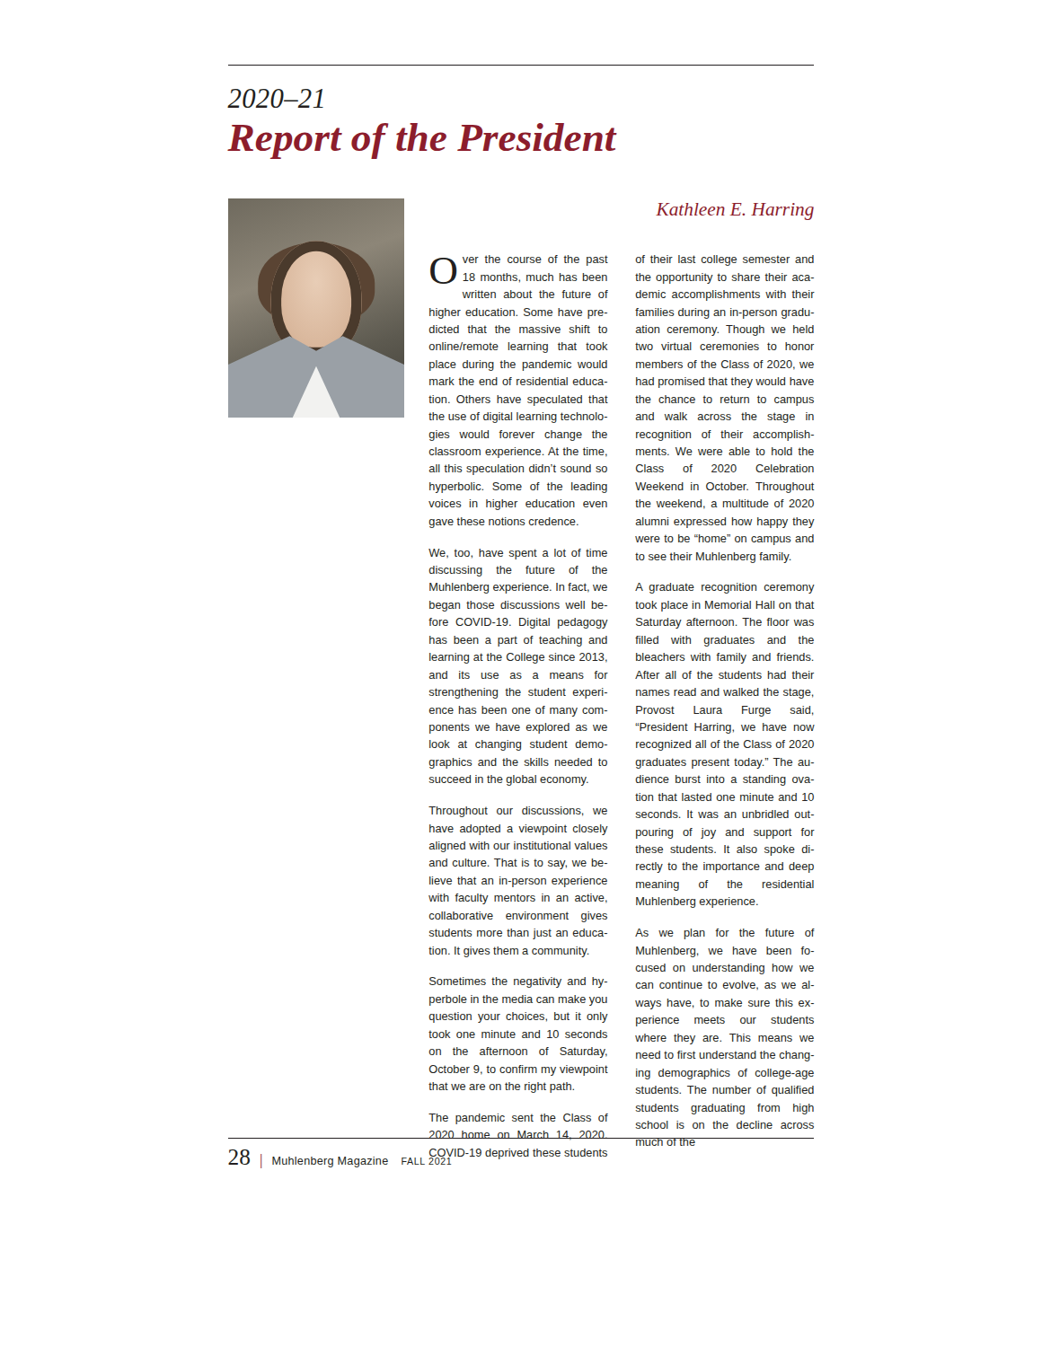2020–21
Report of the President
Kathleen E. Harring
Over the course of the past 18 months, much has been written about the future of higher education. Some have predicted that the massive shift to online/remote learning that took place during the pandemic would mark the end of residential education. Others have speculated that the use of digital learning technologies would forever change the classroom experience. At the time, all this speculation didn’t sound so hyperbolic. Some of the leading voices in higher education even gave these notions credence.
We, too, have spent a lot of time discussing the future of the Muhlenberg experience. In fact, we began those discussions well before COVID-19. Digital pedagogy has been a part of teaching and learning at the College since 2013, and its use as a means for strengthening the student experience has been one of many components we have explored as we look at changing student demographics and the skills needed to succeed in the global economy.
Throughout our discussions, we have adopted a viewpoint closely aligned with our institutional values and culture. That is to say, we believe that an in-person experience with faculty mentors in an active, collaborative environment gives students more than just an education. It gives them a community.
Sometimes the negativity and hyperbole in the media can make you question your choices, but it only took one minute and 10 seconds on the afternoon of Saturday, October 9, to confirm my viewpoint that we are on the right path.
The pandemic sent the Class of 2020 home on March 14, 2020. COVID-19 deprived these students of their last college semester and the opportunity to share their academic accomplishments with their families during an in-person graduation ceremony. Though we held two virtual ceremonies to honor members of the Class of 2020, we had promised that they would have the chance to return to campus and walk across the stage in recognition of their accomplishments. We were able to hold the Class of 2020 Celebration Weekend in October. Throughout the weekend, a multitude of 2020 alumni expressed how happy they were to be “home” on campus and to see their Muhlenberg family.
A graduate recognition ceremony took place in Memorial Hall on that Saturday afternoon. The floor was filled with graduates and the bleachers with family and friends. After all of the students had their names read and walked the stage, Provost Laura Furge said, “President Harring, we have now recognized all of the Class of 2020 graduates present today.” The audience burst into a standing ovation that lasted one minute and 10 seconds. It was an unbridled outpouring of joy and support for these students. It also spoke directly to the importance and deep meaning of the residential Muhlenberg experience.
As we plan for the future of Muhlenberg, we have been focused on understanding how we can continue to evolve, as we always have, to make sure this experience meets our students where they are. This means we need to first understand the changing demographics of college-age students. The number of qualified students graduating from high school is on the decline across much of the
28 | Muhlenberg Magazine FALL 2021